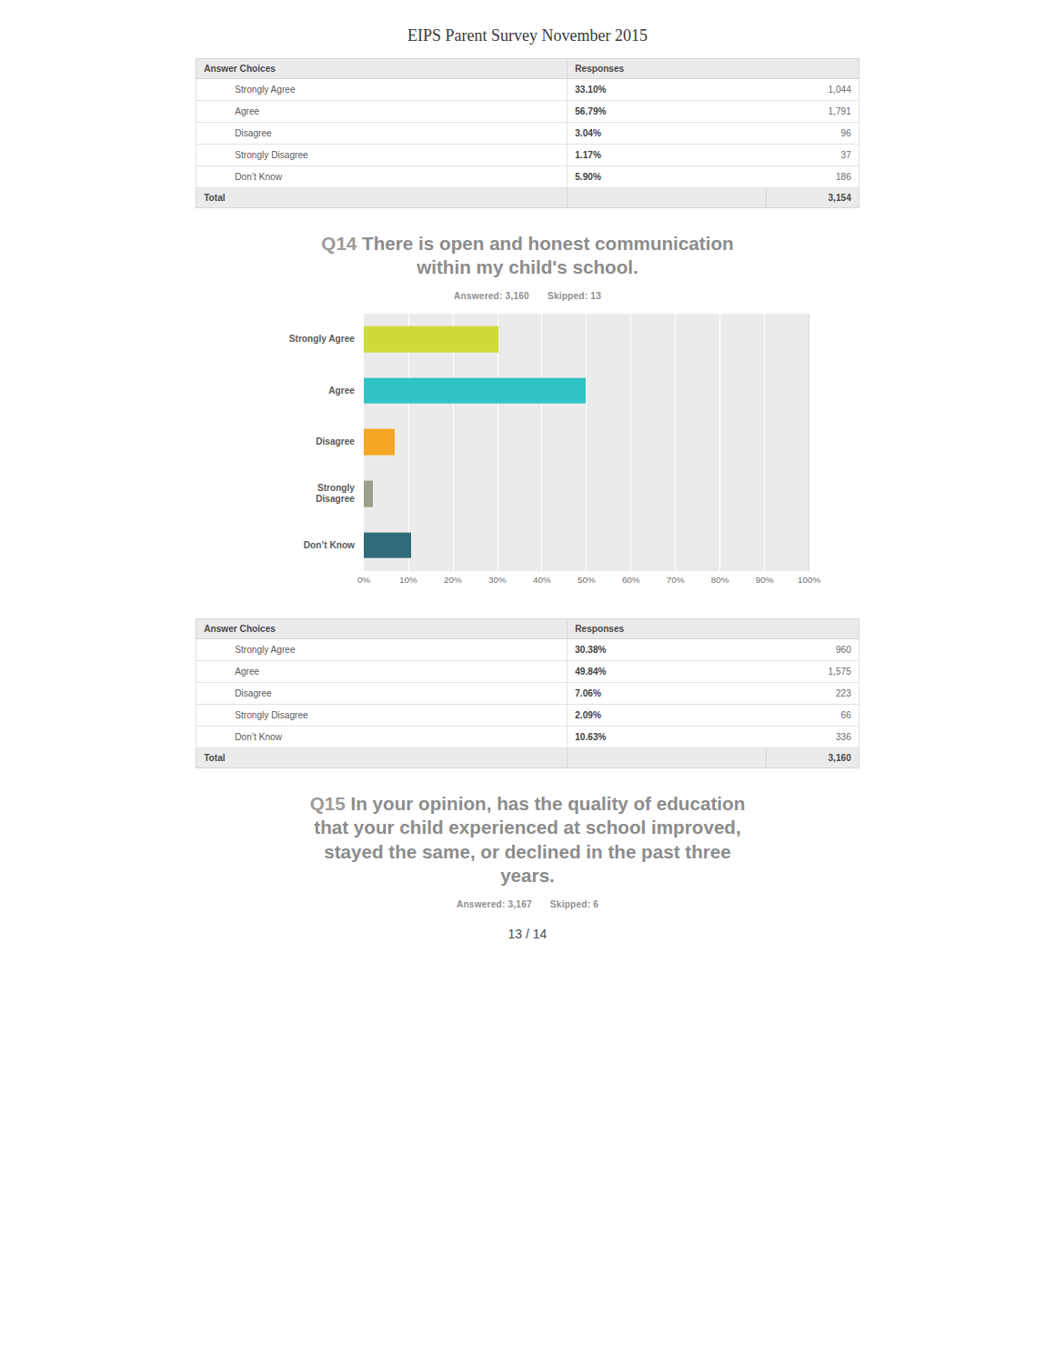EIPS Parent Survey November 2015
| Answer Choices | Responses |
| --- | --- |
| Strongly Agree | 33.10% | 1,044 |
| Agree | 56.79% | 1,791 |
| Disagree | 3.04% | 96 |
| Strongly Disagree | 1.17% | 37 |
| Don’t Know | 5.90% | 186 |
| Total | | 3,154 |
Q14 There is open and honest communication within my child's school.
Answered: 3,160 Skipped: 13
Strongly Agree
Agree
Disagree
Strongly
Disagree
Don’t Know
0%
10%
20%
30%
40%
50%
60%
70%
80%
90%
100%
| Answer Choices | Responses |
| --- | --- |
| Strongly Agree | 30.38% | 960 |
| Agree | 49.84% | 1,575 |
| Disagree | 7.06% | 223 |
| Strongly Disagree | 2.09% | 66 |
| Don’t Know | 10.63% | 336 |
| Total | | 3,160 |
Q15 In your opinion, has the quality of education that your child experienced at school improved, stayed the same, or declined in the past three years.
Answered: 3,167 Skipped: 6
13 / 14